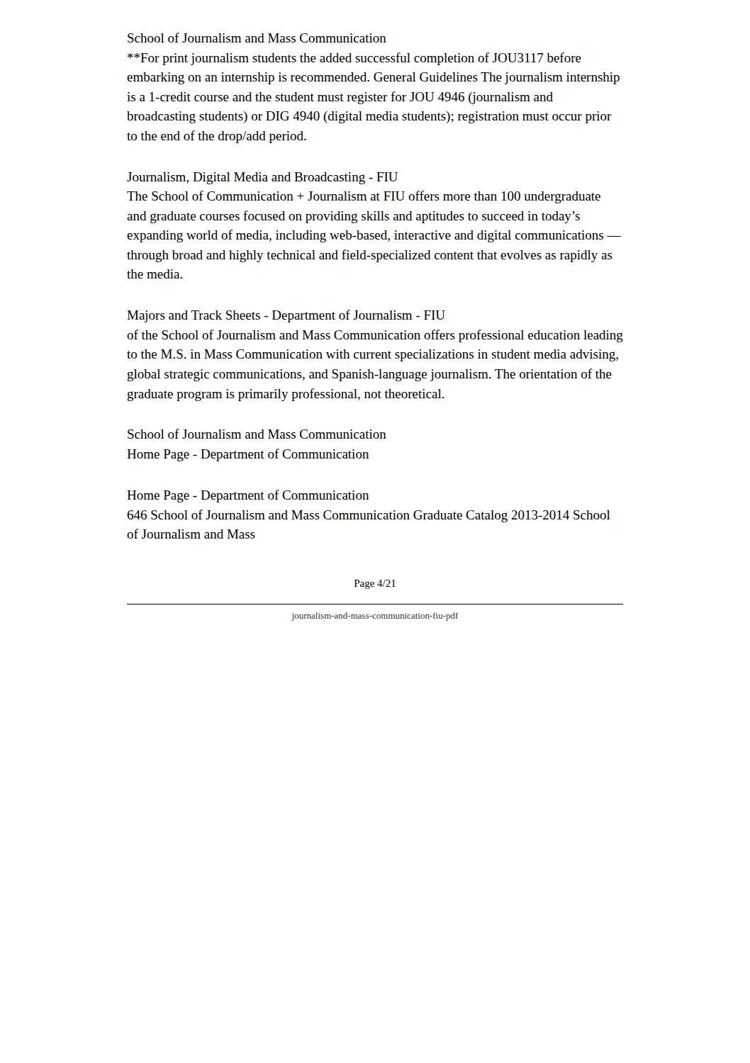School of Journalism and Mass Communication
**For print journalism students the added successful completion of JOU3117 before embarking on an internship is recommended. General Guidelines The journalism internship is a 1-credit course and the student must register for JOU 4946 (journalism and broadcasting students) or DIG 4940 (digital media students); registration must occur prior to the end of the drop/add period.
Journalism, Digital Media and Broadcasting - FIU
The School of Communication + Journalism at FIU offers more than 100 undergraduate and graduate courses focused on providing skills and aptitudes to succeed in today’s expanding world of media, including web-based, interactive and digital communications — through broad and highly technical and field-specialized content that evolves as rapidly as the media.
Majors and Track Sheets - Department of Journalism - FIU
of the School of Journalism and Mass Communication offers professional education leading to the M.S. in Mass Communication with current specializations in student media advising, global strategic communications, and Spanish-language journalism. The orientation of the graduate program is primarily professional, not theoretical.
School of Journalism and Mass Communication
Home Page - Department of Communication
Home Page - Department of Communication
646 School of Journalism and Mass Communication Graduate Catalog 2013-2014 School of Journalism and Mass
Page 4/21
journalism-and-mass-communication-fiu-pdf